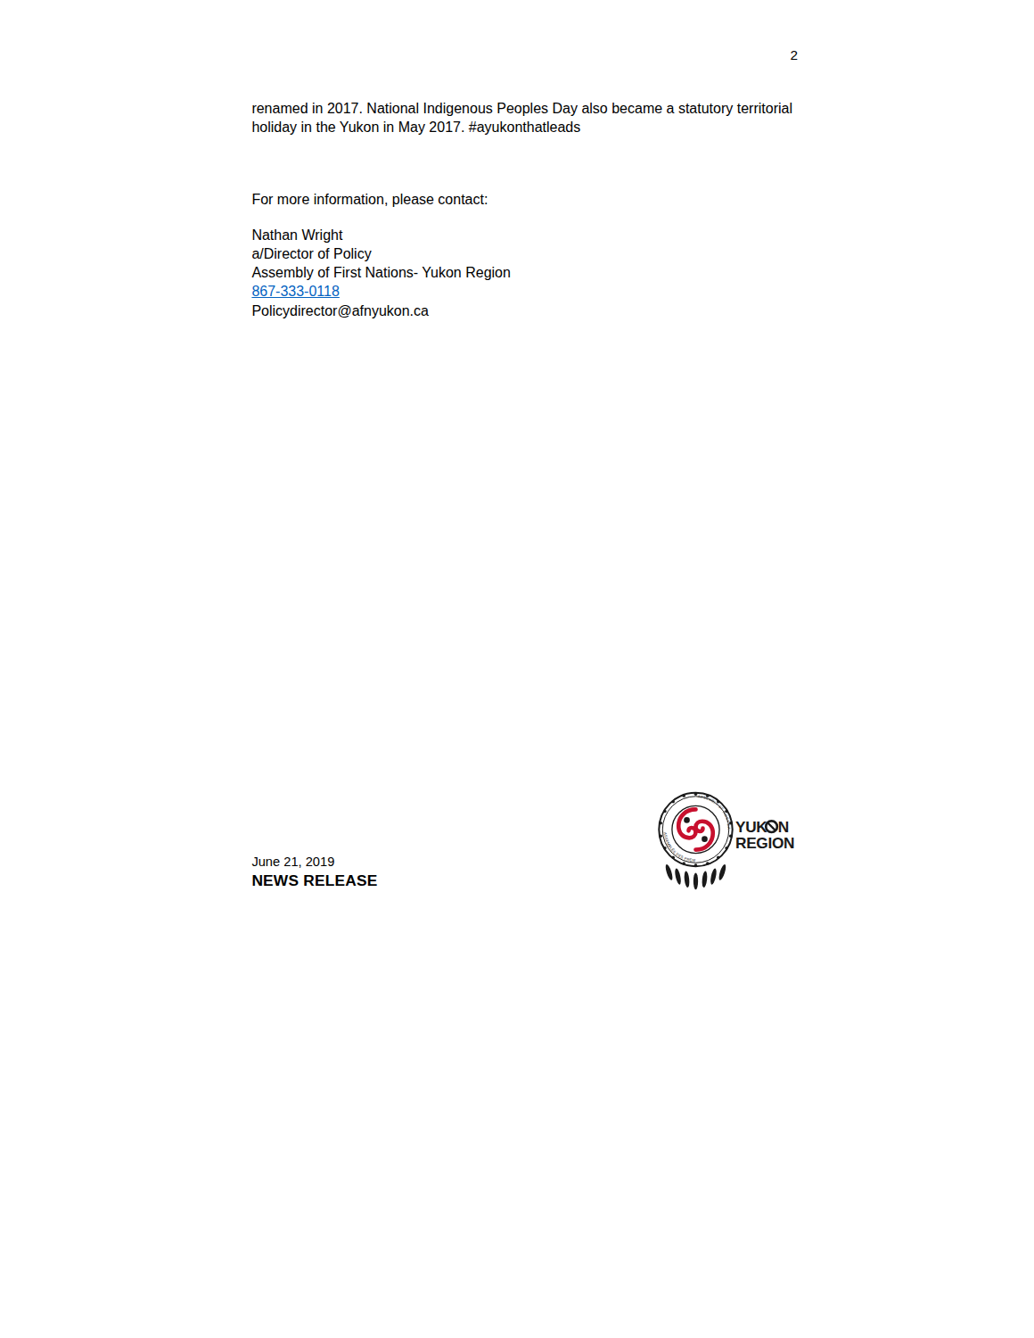2
renamed in 2017. National Indigenous Peoples Day also became a statutory territorial holiday in the Yukon in May 2017. #ayukonthatleads
For more information, please contact:
Nathan Wright a/Director of Policy Assembly of First Nations- Yukon Region 867-333-0118 Policydirector@afnyukon.ca
June 21, 2019
NEWS RELEASE
ASSEMBLY OF FIRST NATIONS ASSEMBLÉE DES PREMIÈRES NATIONS YUK N REGION